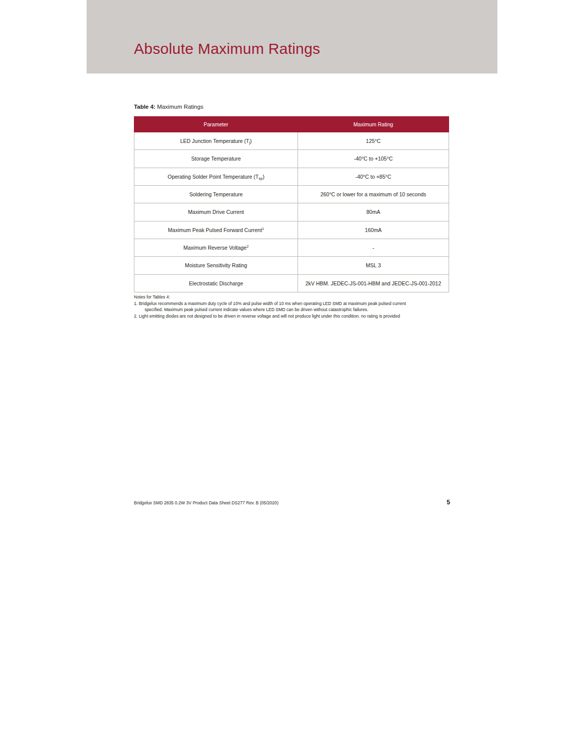Absolute Maximum Ratings
Table 4: Maximum Ratings
| Parameter | Maximum Rating |
| --- | --- |
| LED Junction Temperature (T j ) | 125°C |
| Storage Temperature | -40°C to +105°C |
| Operating Solder Point Temperature (T sp ) | -40°C to +85°C |
| Soldering Temperature | 260°C or lower for a maximum of 10 seconds |
| Maximum Drive Current | 80mA |
| Maximum Peak Pulsed Forward Current 1 | 160mA |
| Maximum Reverse Voltage 2 | - |
| Moisture Sensitivity Rating | MSL 3 |
| Electrostatic Discharge | 2kV HBM. JEDEC-JS-001-HBM and JEDEC-JS-001-2012 |
Notes for Tables 4:
1. Bridgelux recommends a maximum duty cycle of 10% and pulse width of 10 ms when operating LED SMD at maximum peak pulsed current
specified. Maximum peak pulsed current indicate values where LED SMD can be driven without catastrophic failures.
2. Light emitting diodes are not designed to be driven in reverse voltage and will not produce light under this condition. no rating is provided
Bridgelux SMD 2835 0.2W 3V Product Data Sheet DS277 Rev. B (05/2020)
5